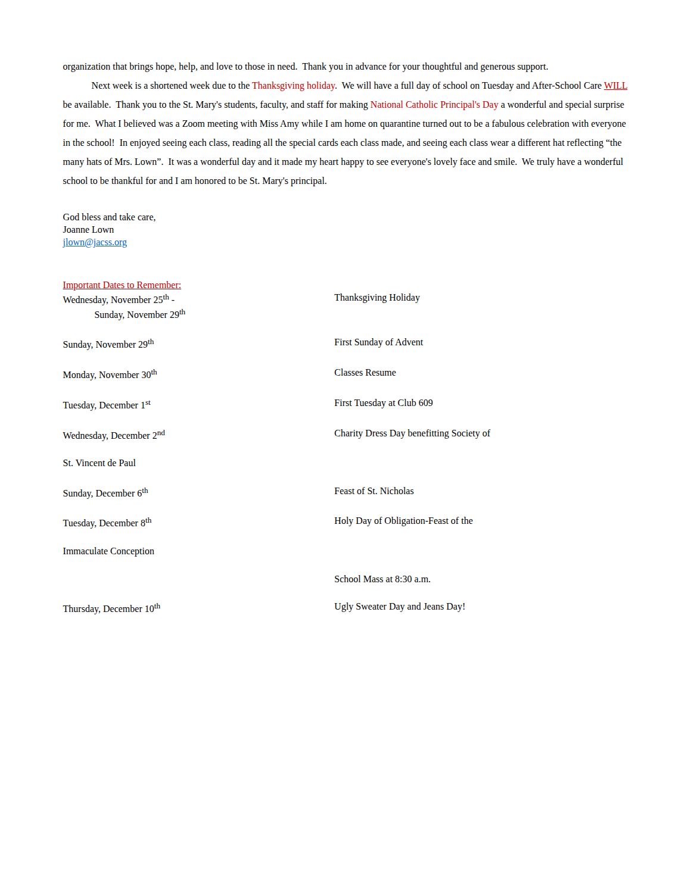organization that brings hope, help, and love to those in need. Thank you in advance for your thoughtful and generous support.
Next week is a shortened week due to the Thanksgiving holiday. We will have a full day of school on Tuesday and After-School Care WILL be available. Thank you to the St. Mary's students, faculty, and staff for making National Catholic Principal's Day a wonderful and special surprise for me. What I believed was a Zoom meeting with Miss Amy while I am home on quarantine turned out to be a fabulous celebration with everyone in the school! In enjoyed seeing each class, reading all the special cards each class made, and seeing each class wear a different hat reflecting “the many hats of Mrs. Lown”. It was a wonderful day and it made my heart happy to see everyone's lovely face and smile. We truly have a wonderful school to be thankful for and I am honored to be St. Mary's principal.
God bless and take care,
Joanne Lown
jlown@jacss.org
Important Dates to Remember:
| Wednesday, November 25 th - Sunday, November 29 th | Thanksgiving Holiday |
| Sunday, November 29 th | First Sunday of Advent |
| Monday, November 30 th | Classes Resume |
| Tuesday, December 1 st | First Tuesday at Club 609 |
| Wednesday, December 2 nd | Charity Dress Day benefitting Society of |
| St. Vincent de Paul | |
| Sunday, December 6 th | Feast of St. Nicholas |
| Tuesday, December 8 th | Holy Day of Obligation-Feast of the |
| Immaculate Conception | |
| | School Mass at 8:30 a.m. |
| Thursday, December 10 th | Ugly Sweater Day and Jeans Day! |